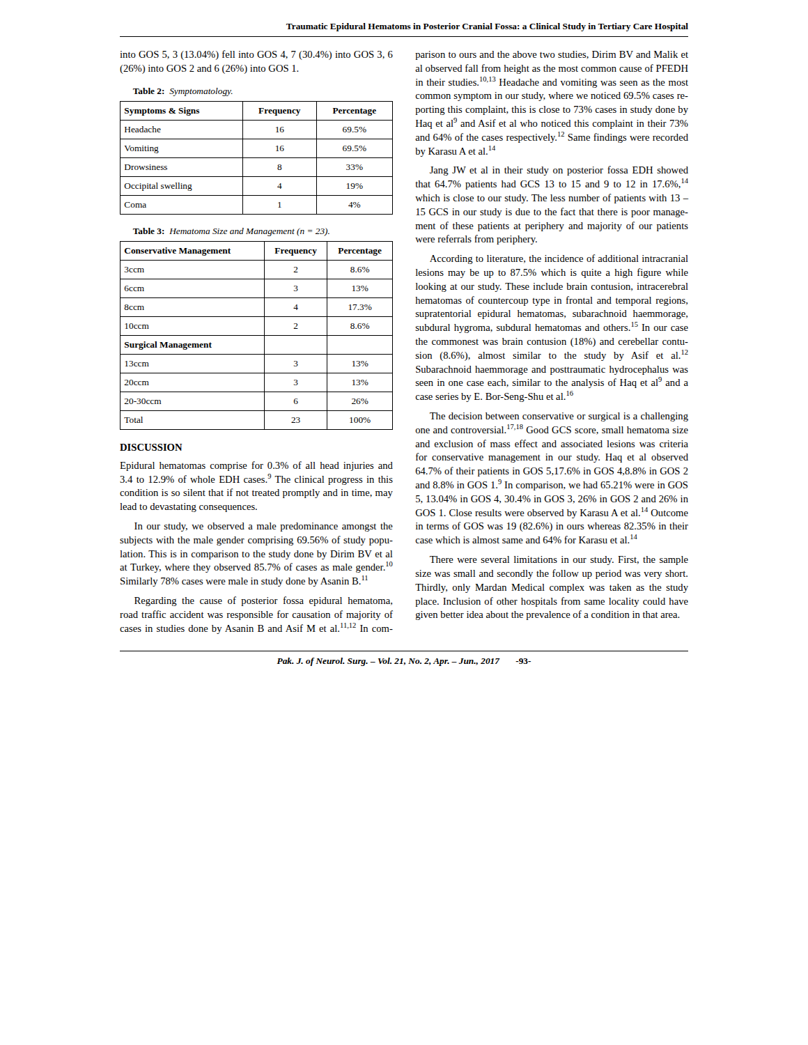Traumatic Epidural Hematoms in Posterior Cranial Fossa: a Clinical Study in Tertiary Care Hospital
into GOS 5, 3 (13.04%) fell into GOS 4, 7 (30.4%) into GOS 3, 6 (26%) into GOS 2 and 6 (26%) into GOS 1.
Table 2: Symptomatology.
| Symptoms & Signs | Frequency | Percentage |
| --- | --- | --- |
| Headache | 16 | 69.5% |
| Vomiting | 16 | 69.5% |
| Drowsiness | 8 | 33% |
| Occipital swelling | 4 | 19% |
| Coma | 1 | 4% |
Table 3: Hematoma Size and Management (n = 23).
| Conservative Management | Frequency | Percentage |
| --- | --- | --- |
| 3ccm | 2 | 8.6% |
| 6ccm | 3 | 13% |
| 8ccm | 4 | 17.3% |
| 10ccm | 2 | 8.6% |
| Surgical Management | | |
| 13ccm | 3 | 13% |
| 20ccm | 3 | 13% |
| 20-30ccm | 6 | 26% |
| Total | 23 | 100% |
Discussion
Epidural hematomas comprise for 0.3% of all head injuries and 3.4 to 12.9% of whole EDH cases.9 The clinical progress in this condition is so silent that if not treated promptly and in time, may lead to devastating consequences.
In our study, we observed a male predominance amongst the subjects with the male gender comprising 69.56% of study population. This is in comparison to the study done by Dirim BV et al at Turkey, where they observed 85.7% of cases as male gender.10 Similarly 78% cases were male in study done by Asanin B.11
Regarding the cause of posterior fossa epidural hematoma, road traffic accident was responsible for causation of majority of cases in studies done by Asanin B and Asif M et al.11,12 In comparison to ours and the above two studies, Dirim BV and Malik et al observed fall from height as the most common cause of PFEDH in their studies.10,13 Headache and vomiting was seen as the most common symptom in our study, where we noticed 69.5% cases reporting this complaint, this is close to 73% cases in study done by Haq et al9 and Asif et al who noticed this complaint in their 73% and 64% of the cases respectively.12 Same findings were recorded by Karasu A et al.14
Jang JW et al in their study on posterior fossa EDH showed that 64.7% patients had GCS 13 to 15 and 9 to 12 in 17.6%,14 which is close to our study. The less number of patients with 13 – 15 GCS in our study is due to the fact that there is poor management of these patients at periphery and majority of our patients were referrals from periphery.
According to literature, the incidence of additional intracranial lesions may be up to 87.5% which is quite a high figure while looking at our study. These include brain contusion, intracerebral hematomas of countercoup type in frontal and temporal regions, supratentorial epidural hematomas, subarachnoid haemmorage, subdural hygroma, subdural hematomas and others.15 In our case the commonest was brain contusion (18%) and cerebellar contusion (8.6%), almost similar to the study by Asif et al.12 Subarachnoid haemmorage and posttraumatic hydrocephalus was seen in one case each, similar to the analysis of Haq et al9 and a case series by E. Bor-Seng-Shu et al.16
The decision between conservative or surgical is a challenging one and controversial.17,18 Good GCS score, small hematoma size and exclusion of mass effect and associated lesions was criteria for conservative management in our study. Haq et al observed 64.7% of their patients in GOS 5,17.6% in GOS 4,8.8% in GOS 2 and 8.8% in GOS 1.9 In comparison, we had 65.21% were in GOS 5, 13.04% in GOS 4, 30.4% in GOS 3, 26% in GOS 2 and 26% in GOS 1. Close results were observed by Karasu A et al.14 Outcome in terms of GOS was 19 (82.6%) in ours whereas 82.35% in their case which is almost same and 64% for Karasu et al.14
There were several limitations in our study. First, the sample size was small and secondly the follow up period was very short. Thirdly, only Mardan Medical complex was taken as the study place. Inclusion of other hospitals from same locality could have given better idea about the prevalence of a condition in that area.
Pak. J. of Neurol. Surg. – Vol. 21, No. 2, Apr. – Jun., 2017 -93-